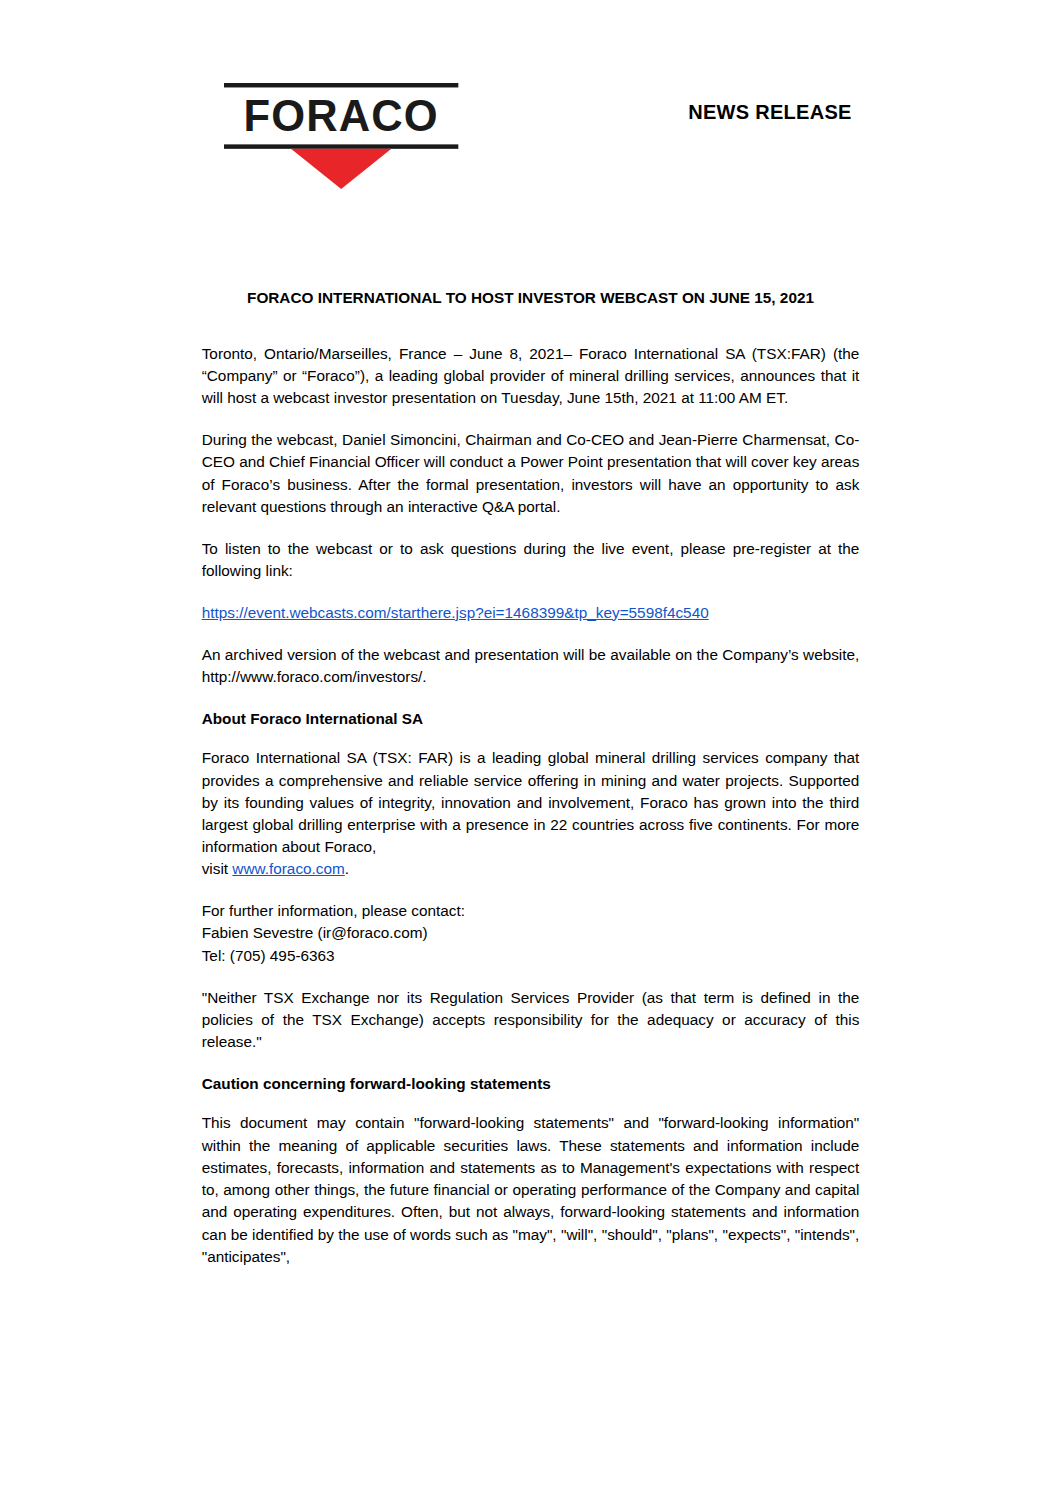FORACO
NEWS RELEASE
FORACO INTERNATIONAL TO HOST INVESTOR WEBCAST ON JUNE 15, 2021
Toronto, Ontario/Marseilles, France – June 8, 2021– Foraco International SA (TSX:FAR) (the “Company” or “Foraco”), a leading global provider of mineral drilling services, announces that it will host a webcast investor presentation on Tuesday, June 15th, 2021 at 11:00 AM ET.
During the webcast, Daniel Simoncini, Chairman and Co-CEO and Jean-Pierre Charmensat, Co-CEO and Chief Financial Officer will conduct a Power Point presentation that will cover key areas of Foraco’s business. After the formal presentation, investors will have an opportunity to ask relevant questions through an interactive Q&A portal.
To listen to the webcast or to ask questions during the live event, please pre-register at the following link:
https://event.webcasts.com/starthere.jsp?ei=1468399&tp_key=5598f4c540
An archived version of the webcast and presentation will be available on the Company’s website, http://www.foraco.com/investors/.
About Foraco International SA
Foraco International SA (TSX: FAR) is a leading global mineral drilling services company that provides a comprehensive and reliable service offering in mining and water projects. Supported by its founding values of integrity, innovation and involvement, Foraco has grown into the third largest global drilling enterprise with a presence in 22 countries across five continents. For more information about Foraco,
visit www.foraco.com.
For further information, please contact:
Fabien Sevestre (ir@foraco.com)
Tel: (705) 495-6363
"Neither TSX Exchange nor its Regulation Services Provider (as that term is defined in the policies of the TSX Exchange) accepts responsibility for the adequacy or accuracy of this release."
Caution concerning forward-looking statements
This document may contain "forward-looking statements" and "forward-looking information" within the meaning of applicable securities laws. These statements and information include estimates, forecasts, information and statements as to Management's expectations with respect to, among other things, the future financial or operating performance of the Company and capital and operating expenditures. Often, but not always, forward-looking statements and information can be identified by the use of words such as "may", "will", "should", "plans", "expects", "intends", "anticipates",